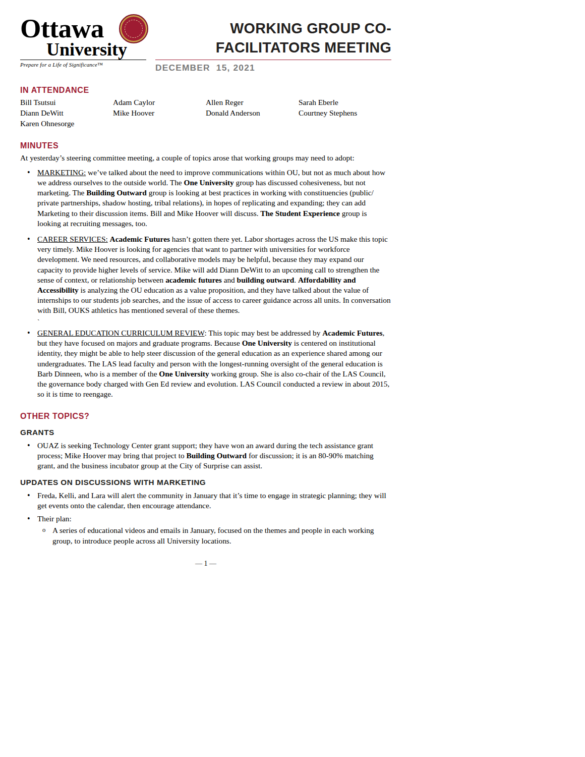Ottawa
University
Prepare for a Life of Significance™
WORKING GROUP CO-FACILITATORS MEETING
DECEMBER 15, 2021
IN ATTENDANCE
| Bill Tsutsui | Adam Caylor | Allen Reger | Sarah Eberle |
| Diann DeWitt | Mike Hoover | Donald Anderson | Courtney Stephens |
| Karen Ohnesorge | | | |
MINUTES
At yesterday’s steering committee meeting, a couple of topics arose that working groups may need to adopt:
MARKETING: we’ve talked about the need to improve communications within OU, but not as much about how we address ourselves to the outside world. The One University group has discussed cohesiveness, but not marketing. The Building Outward group is looking at best practices in working with constituencies (public/ private partnerships, shadow hosting, tribal relations), in hopes of replicating and expanding; they can add Marketing to their discussion items. Bill and Mike Hoover will discuss. The Student Experience group is looking at recruiting messages, too.
CAREER SERVICES: Academic Futures hasn’t gotten there yet. Labor shortages across the US make this topic very timely. Mike Hoover is looking for agencies that want to partner with universities for workforce development. We need resources, and collaborative models may be helpful, because they may expand our capacity to provide higher levels of service. Mike will add Diann DeWitt to an upcoming call to strengthen the sense of context, or relationship between academic futures and building outward. Affordability and Accessibility is analyzing the OU education as a value proposition, and they have talked about the value of internships to our students job searches, and the issue of access to career guidance across all units. In conversation with Bill, OUKS athletics has mentioned several of these themes.
`
GENERAL EDUCATION CURRICULUM REVIEW: This topic may best be addressed by Academic Futures, but they have focused on majors and graduate programs. Because One University is centered on institutional identity, they might be able to help steer discussion of the general education as an experience shared among our undergraduates. The LAS lead faculty and person with the longest-running oversight of the general education is Barb Dinneen, who is a member of the One University working group. She is also co-chair of the LAS Council, the governance body charged with Gen Ed review and evolution. LAS Council conducted a review in about 2015, so it is time to reengage.
OTHER TOPICS?
GRANTS
OUAZ is seeking Technology Center grant support; they have won an award during the tech assistance grant process; Mike Hoover may bring that project to Building Outward for discussion; it is an 80-90% matching grant, and the business incubator group at the City of Surprise can assist.
UPDATES ON DISCUSSIONS WITH MARKETING
Freda, Kelli, and Lara will alert the community in January that it’s time to engage in strategic planning; they will get events onto the calendar, then encourage attendance.
Their plan:
A series of educational videos and emails in January, focused on the themes and people in each working group, to introduce people across all University locations.
— 1 —